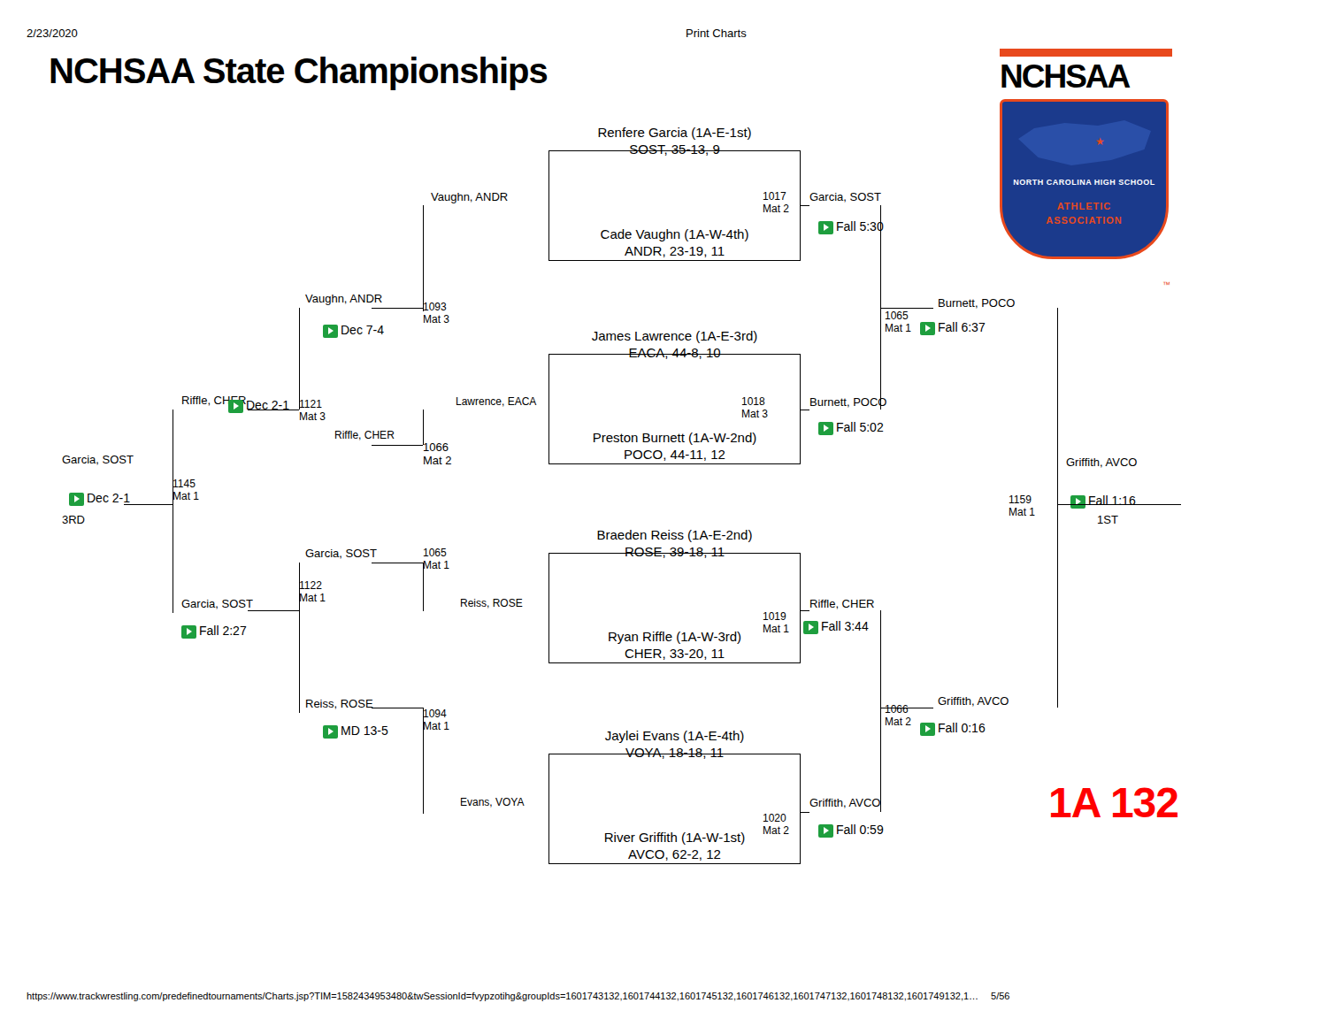2/23/2020
Print Charts
NCHSAA State Championships
NCHSAA
★
NORTH CAROLINA HIGH SCHOOL
ATHLETIC
ASSOCIATION
™
1A 132
Renfere Garcia (1A-E-1st)
SOST, 35-13, 9
Cade Vaughn (1A-W-4th)
ANDR, 23-19, 11
Vaughn, ANDR
1017
Mat 2
James Lawrence (1A-E-3rd)
EACA, 44-8, 10
Preston Burnett (1A-W-2nd)
POCO, 44-11, 12
Lawrence, EACA
1018
Mat 3
Braeden Reiss (1A-E-2nd)
ROSE, 39-18, 11
Ryan Riffle (1A-W-3rd)
CHER, 33-20, 11
Reiss, ROSE
1019
Mat 1
Jaylei Evans (1A-E-4th)
VOYA, 18-18, 11
River Griffith (1A-W-1st)
AVCO, 62-2, 12
Evans, VOYA
1020
Mat 2
Garcia, SOST
Fall 5:30
Burnett, POCO
Fall 5:02
Riffle, CHER
Fall 3:44
Griffith, AVCO
Fall 0:59
1065
Mat 1
Burnett, POCO
Fall 6:37
1066
Mat 2
Griffith, AVCO
Fall 0:16
Griffith, AVCO
1159
Mat 1
Fall 1:16
1ST
Vaughn, ANDR
1093
Mat 3
Dec 7-4
Riffle, CHER
1121
Mat 3
Dec 2-1
Riffle, CHER
1066
Mat 2
Garcia, SOST
1145
Mat 1
Dec 2-1
3RD
Garcia, SOST
1065
Mat 1
1122
Mat 1
Garcia, SOST
Fall 2:27
Reiss, ROSE
1094
Mat 1
MD 13-5
https://www.trackwrestling.com/predefinedtournaments/Charts.jsp?TIM=1582434953480&twSessionId=fvypzotihg&groupIds=1601743132,1601744132,1601745132,1601746132,1601747132,1601748132,1601749132,1…5/56